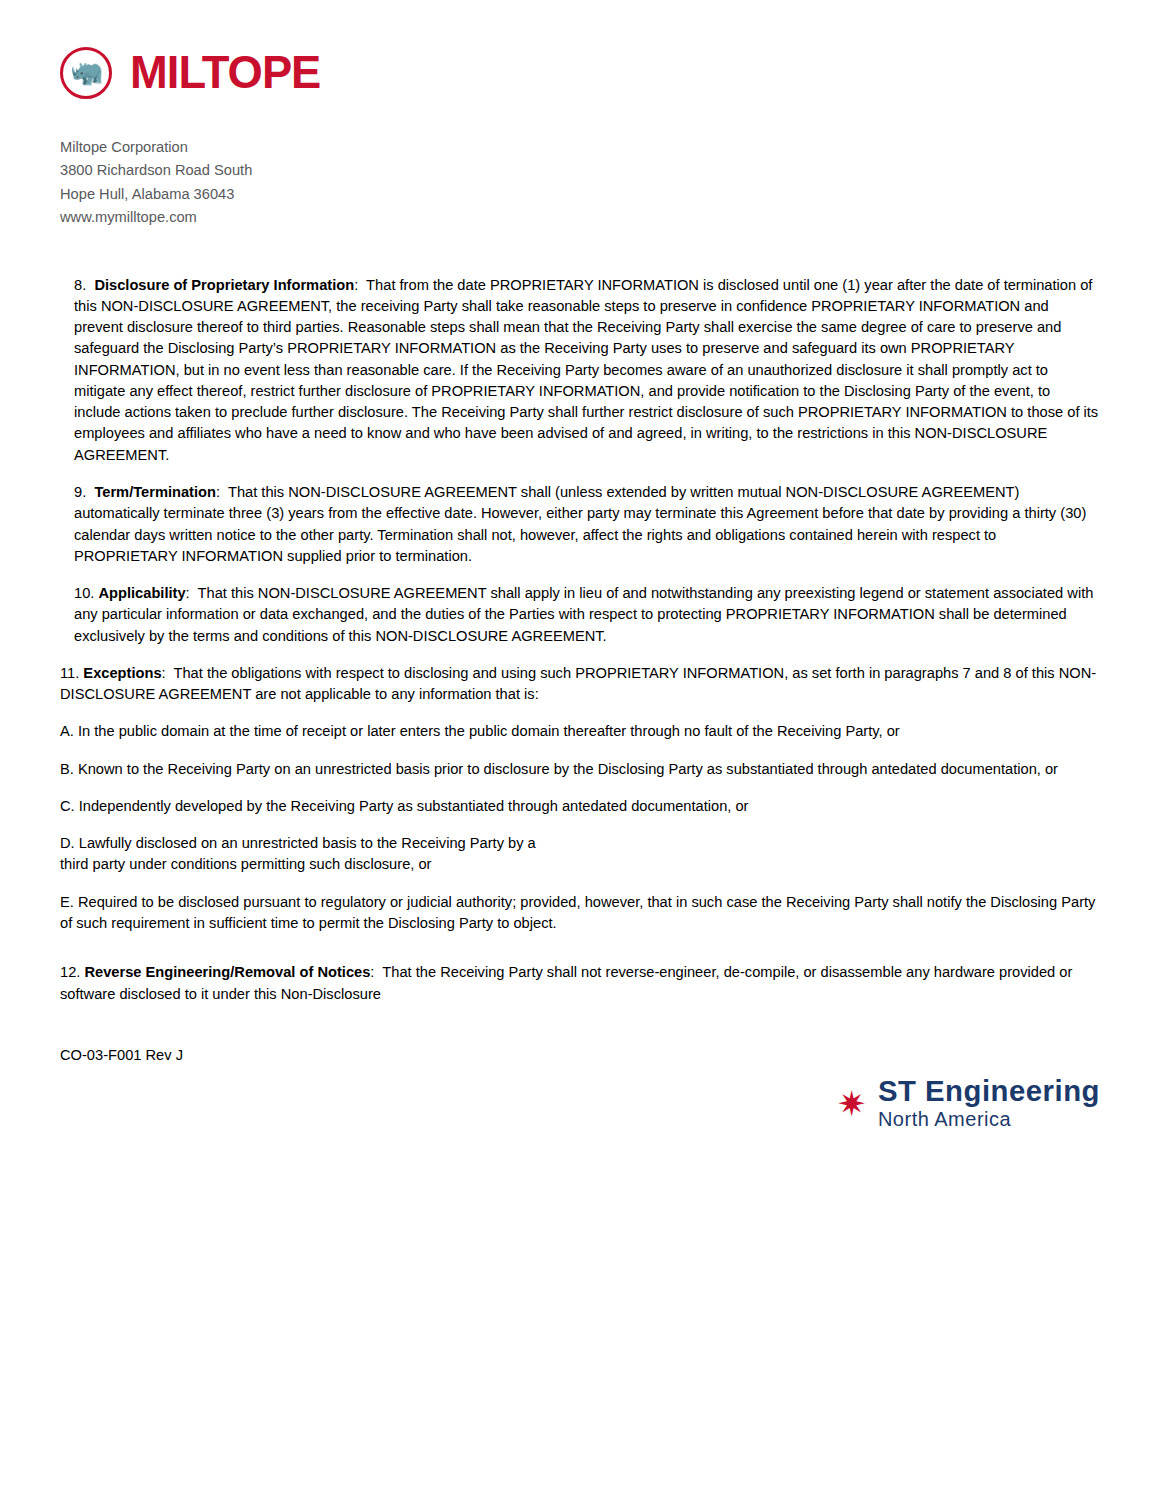🦏 MILTOPE
Miltope Corporation
3800 Richardson Road South
Hope Hull, Alabama 36043
www.mymilltope.com
8. Disclosure of Proprietary Information: That from the date PROPRIETARY INFORMATION is disclosed until one (1) year after the date of termination of this NON-DISCLOSURE AGREEMENT, the receiving Party shall take reasonable steps to preserve in confidence PROPRIETARY INFORMATION and prevent disclosure thereof to third parties. Reasonable steps shall mean that the Receiving Party shall exercise the same degree of care to preserve and safeguard the Disclosing Party’s PROPRIETARY INFORMATION as the Receiving Party uses to preserve and safeguard its own PROPRIETARY INFORMATION, but in no event less than reasonable care. If the Receiving Party becomes aware of an unauthorized disclosure it shall promptly act to mitigate any effect thereof, restrict further disclosure of PROPRIETARY INFORMATION, and provide notification to the Disclosing Party of the event, to include actions taken to preclude further disclosure. The Receiving Party shall further restrict disclosure of such PROPRIETARY INFORMATION to those of its employees and affiliates who have a need to know and who have been advised of and agreed, in writing, to the restrictions in this NON-DISCLOSURE AGREEMENT.
9. Term/Termination: That this NON-DISCLOSURE AGREEMENT shall (unless extended by written mutual NON-DISCLOSURE AGREEMENT) automatically terminate three (3) years from the effective date. However, either party may terminate this Agreement before that date by providing a thirty (30) calendar days written notice to the other party. Termination shall not, however, affect the rights and obligations contained herein with respect to PROPRIETARY INFORMATION supplied prior to termination.
10. Applicability: That this NON-DISCLOSURE AGREEMENT shall apply in lieu of and notwithstanding any preexisting legend or statement associated with any particular information or data exchanged, and the duties of the Parties with respect to protecting PROPRIETARY INFORMATION shall be determined exclusively by the terms and conditions of this NON-DISCLOSURE AGREEMENT.
11. Exceptions: That the obligations with respect to disclosing and using such PROPRIETARY INFORMATION, as set forth in paragraphs 7 and 8 of this NON-DISCLOSURE AGREEMENT are not applicable to any information that is:
A. In the public domain at the time of receipt or later enters the public domain thereafter through no fault of the Receiving Party, or
B. Known to the Receiving Party on an unrestricted basis prior to disclosure by the Disclosing Party as substantiated through antedated documentation, or
C. Independently developed by the Receiving Party as substantiated through antedated documentation, or
D. Lawfully disclosed on an unrestricted basis to the Receiving Party by a
third party under conditions permitting such disclosure, or
E. Required to be disclosed pursuant to regulatory or judicial authority; provided, however, that in such case the Receiving Party shall notify the Disclosing Party of such requirement in sufficient time to permit the Disclosing Party to object.
12. Reverse Engineering/Removal of Notices: That the Receiving Party shall not reverse-engineer, de-compile, or disassemble any hardware provided or software disclosed to it under this Non-Disclosure
CO-03-F001 Rev J
✷ ST Engineering
North America